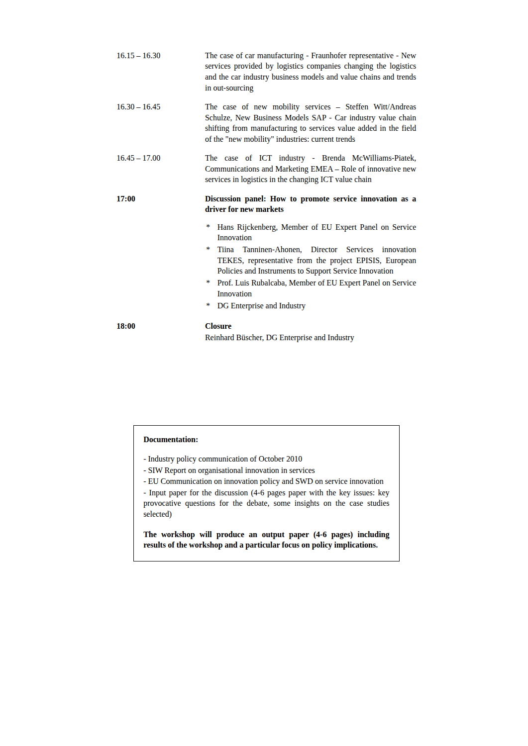| 16.15 – 16.30 | The case of car manufacturing - Fraunhofer representative - New services provided by logistics companies changing the logistics and the car industry business models and value chains and trends in out-sourcing |
| 16.30 – 16.45 | The case of new mobility services – Steffen Witt/Andreas Schulze, New Business Models SAP - Car industry value chain shifting from manufacturing to services value added in the field of the "new mobility" industries: current trends |
| 16.45 – 17.00 | The case of ICT industry - Brenda McWilliams-Piatek, Communications and Marketing EMEA – Role of innovative new services in logistics in the changing ICT value chain |
| 17:00 | Discussion panel: How to promote service innovation as a driver for new markets * Hans Rijckenberg, Member of EU Expert Panel on Service Innovation * Tiina Tanninen-Ahonen, Director Services innovation TEKES, representative from the project EPISIS, European Policies and Instruments to Support Service Innovation * Prof. Luis Rubalcaba, Member of EU Expert Panel on Service Innovation * DG Enterprise and Industry |
| 18:00 | Closure Reinhard Büscher, DG Enterprise and Industry |
Documentation:
- Industry policy communication of October 2010
- SIW Report on organisational innovation in services
- EU Communication on innovation policy and SWD on service innovation
- Input paper for the discussion (4-6 pages paper with the key issues: key provocative questions for the debate, some insights on the case studies selected)
The workshop will produce an output paper (4-6 pages) including results of the workshop and a particular focus on policy implications.